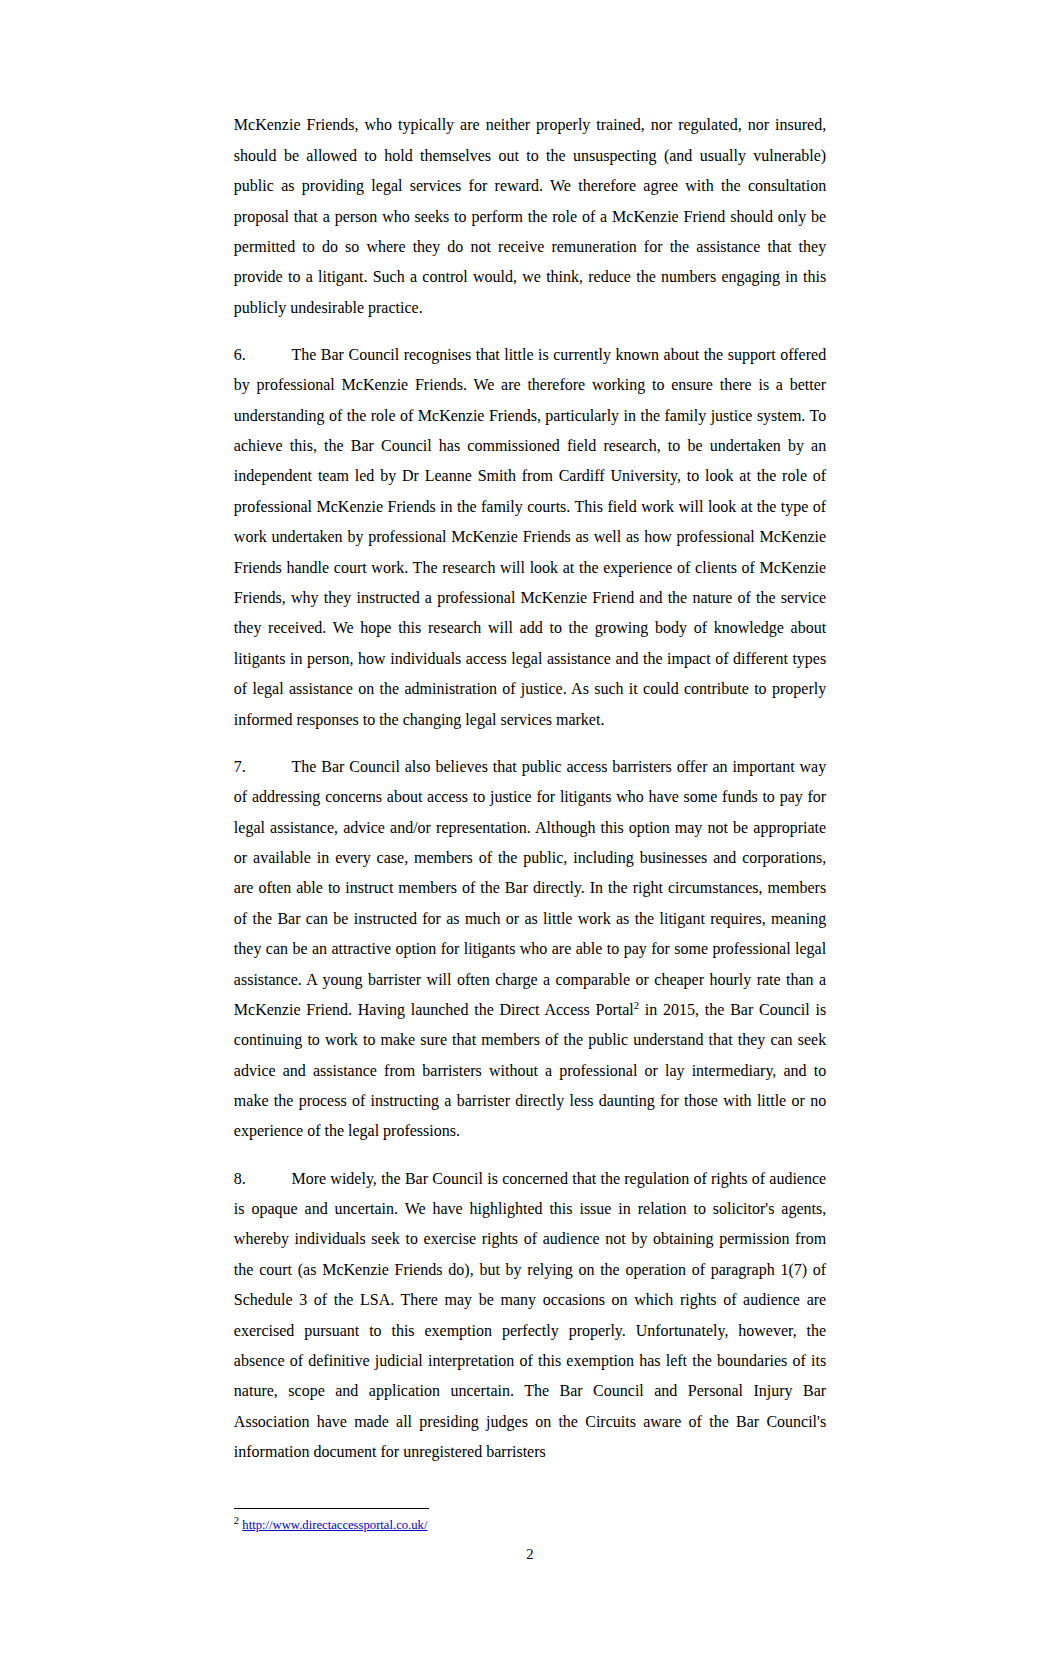McKenzie Friends, who typically are neither properly trained, nor regulated, nor insured, should be allowed to hold themselves out to the unsuspecting (and usually vulnerable) public as providing legal services for reward. We therefore agree with the consultation proposal that a person who seeks to perform the role of a McKenzie Friend should only be permitted to do so where they do not receive remuneration for the assistance that they provide to a litigant. Such a control would, we think, reduce the numbers engaging in this publicly undesirable practice.
6. The Bar Council recognises that little is currently known about the support offered by professional McKenzie Friends. We are therefore working to ensure there is a better understanding of the role of McKenzie Friends, particularly in the family justice system. To achieve this, the Bar Council has commissioned field research, to be undertaken by an independent team led by Dr Leanne Smith from Cardiff University, to look at the role of professional McKenzie Friends in the family courts. This field work will look at the type of work undertaken by professional McKenzie Friends as well as how professional McKenzie Friends handle court work. The research will look at the experience of clients of McKenzie Friends, why they instructed a professional McKenzie Friend and the nature of the service they received. We hope this research will add to the growing body of knowledge about litigants in person, how individuals access legal assistance and the impact of different types of legal assistance on the administration of justice. As such it could contribute to properly informed responses to the changing legal services market.
7. The Bar Council also believes that public access barristers offer an important way of addressing concerns about access to justice for litigants who have some funds to pay for legal assistance, advice and/or representation. Although this option may not be appropriate or available in every case, members of the public, including businesses and corporations, are often able to instruct members of the Bar directly. In the right circumstances, members of the Bar can be instructed for as much or as little work as the litigant requires, meaning they can be an attractive option for litigants who are able to pay for some professional legal assistance. A young barrister will often charge a comparable or cheaper hourly rate than a McKenzie Friend. Having launched the Direct Access Portal2 in 2015, the Bar Council is continuing to work to make sure that members of the public understand that they can seek advice and assistance from barristers without a professional or lay intermediary, and to make the process of instructing a barrister directly less daunting for those with little or no experience of the legal professions.
8. More widely, the Bar Council is concerned that the regulation of rights of audience is opaque and uncertain. We have highlighted this issue in relation to solicitor's agents, whereby individuals seek to exercise rights of audience not by obtaining permission from the court (as McKenzie Friends do), but by relying on the operation of paragraph 1(7) of Schedule 3 of the LSA. There may be many occasions on which rights of audience are exercised pursuant to this exemption perfectly properly. Unfortunately, however, the absence of definitive judicial interpretation of this exemption has left the boundaries of its nature, scope and application uncertain. The Bar Council and Personal Injury Bar Association have made all presiding judges on the Circuits aware of the Bar Council's information document for unregistered barristers
2 http://www.directaccessportal.co.uk/
2